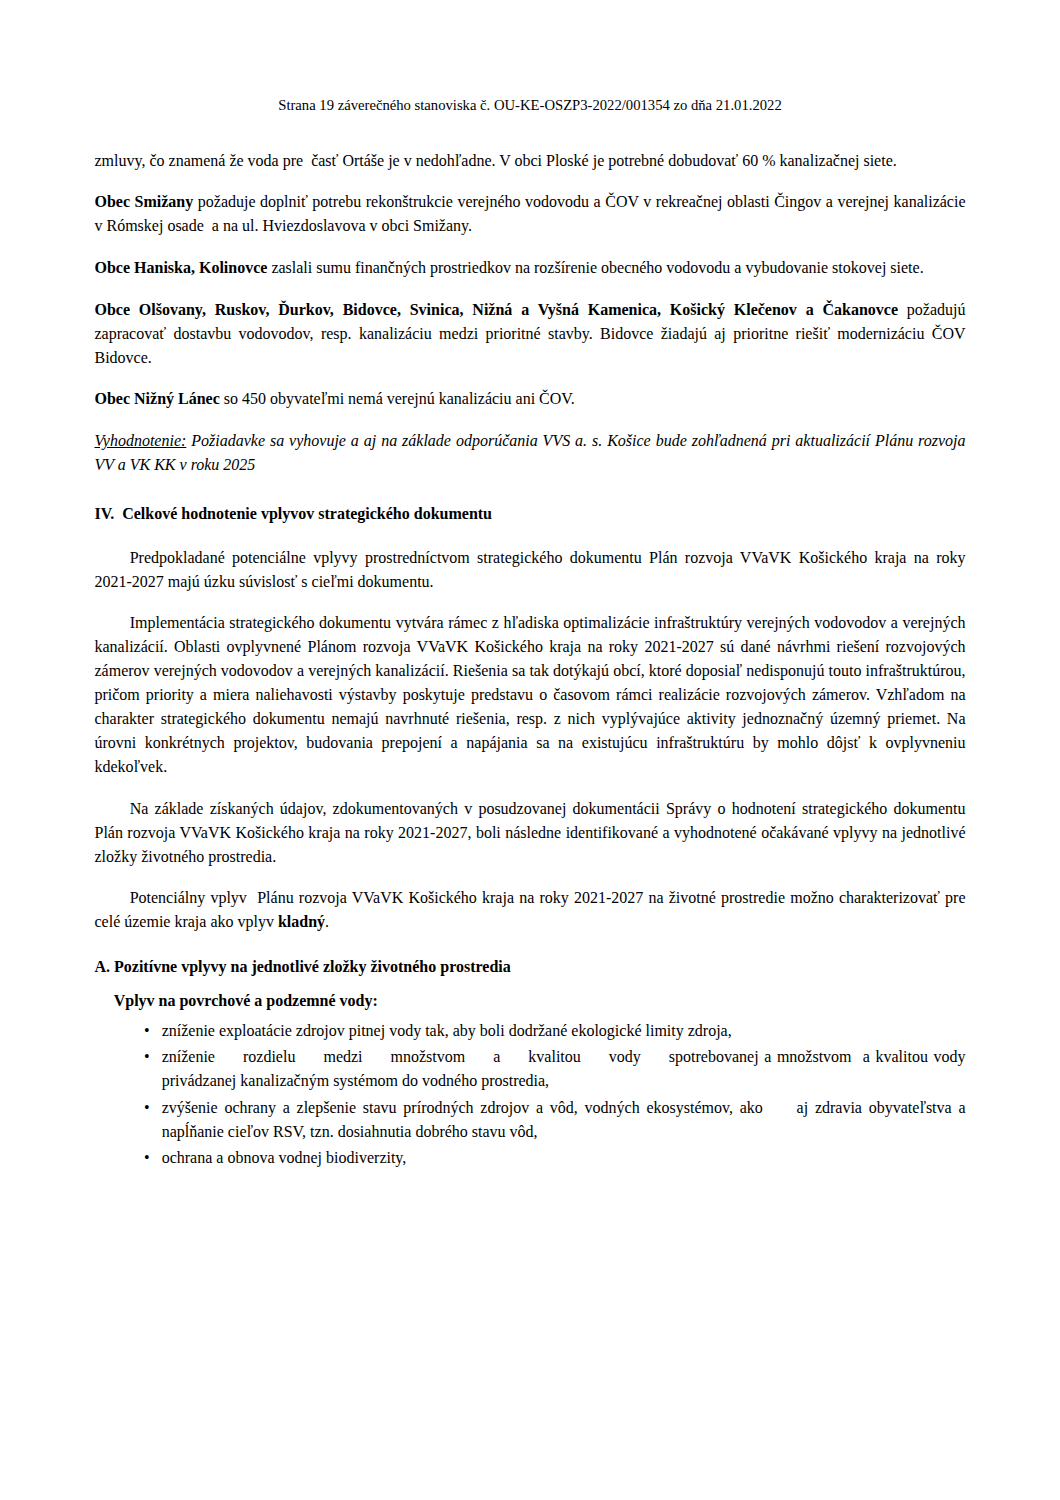Strana 19 záverečného stanoviska č. OU-KE-OSZP3-2022/001354 zo dňa 21.01.2022
zmluvy, čo znamená že voda pre časť Ortáše je v nedohľadne. V obci Ploské je potrebné dobudovať 60 % kanalizačnej siete.
Obec Smižany požaduje doplniť potrebu rekonštrukcie verejného vodovodu a ČOV v rekreačnej oblasti Čingov a verejnej kanalizácie v Rómskej osade a na ul. Hviezdoslavova v obci Smižany.
Obce Haniska, Kolinovce zaslali sumu finančných prostriedkov na rozšírenie obecného vodovodu a vybudovanie stokovej siete.
Obce Olšovany, Ruskov, Ďurkov, Bidovce, Svinica, Nižná a Vyšná Kamenica, Košický Klečenov a Čakanovce požadujú zapracovať dostavbu vodovodov, resp. kanalizáciu medzi prioritné stavby. Bidovce žiadajú aj prioritne riešiť modernizáciu ČOV Bidovce.
Obec Nižný Lánec so 450 obyvateľmi nemá verejnú kanalizáciu ani ČOV.
Vyhodnotenie: Požiadavke sa vyhovuje a aj na základe odporúčania VVS a. s. Košice bude zohľadnená pri aktualizácií Plánu rozvoja VV a VK KK v roku 2025
IV. Celkové hodnotenie vplyvov strategického dokumentu
Predpokladané potenciálne vplyvy prostredníctvom strategického dokumentu Plán rozvoja VVaVK Košického kraja na roky 2021-2027 majú úzku súvislosť s cieľmi dokumentu.
Implementácia strategického dokumentu vytvára rámec z hľadiska optimalizácie infraštruktúry verejných vodovodov a verejných kanalizácií. Oblasti ovplyvnené Plánom rozvoja VVaVK Košického kraja na roky 2021-2027 sú dané návrhmi riešení rozvojových zámerov verejných vodovodov a verejných kanalizácií. Riešenia sa tak dotýkajú obcí, ktoré doposiaľ nedisponujú touto infraštruktúrou, pričom priority a miera naliehavosti výstavby poskytuje predstavu o časovom rámci realizácie rozvojových zámerov. Vzhľadom na charakter strategického dokumentu nemajú navrhnuté riešenia, resp. z nich vyplývajúce aktivity jednoznačný územný priemet. Na úrovni konkrétnych projektov, budovania prepojení a napájania sa na existujúcu infraštruktúru by mohlo dôjsť k ovplyvneniu kdekoľvek.
Na základe získaných údajov, zdokumentovaných v posudzovanej dokumentácii Správy o hodnotení strategického dokumentu Plán rozvoja VVaVK Košického kraja na roky 2021-2027, boli následne identifikované a vyhodnotené očakávané vplyvy na jednotlivé zložky životného prostredia.
Potenciálny vplyv Plánu rozvoja VVaVK Košického kraja na roky 2021-2027 na životné prostredie možno charakterizovať pre celé územie kraja ako vplyv kladný.
A. Pozitívne vplyvy na jednotlivé zložky životného prostredia
Vplyv na povrchové a podzemné vody:
zníženie exploatácie zdrojov pitnej vody tak, aby boli dodržané ekologické limity zdroja,
zníženie rozdielu medzi množstvom a kvalitou vody spotrebovanej a množstvom a kvalitou vody privádzanej kanalizačným systémom do vodného prostredia,
zvýšenie ochrany a zlepšenie stavu prírodných zdrojov a vôd, vodných ekosystémov, ako aj zdravia obyvateľstva a napĺňanie cieľov RSV, tzn. dosiahnutia dobrého stavu vôd,
ochrana a obnova vodnej biodiverzity,